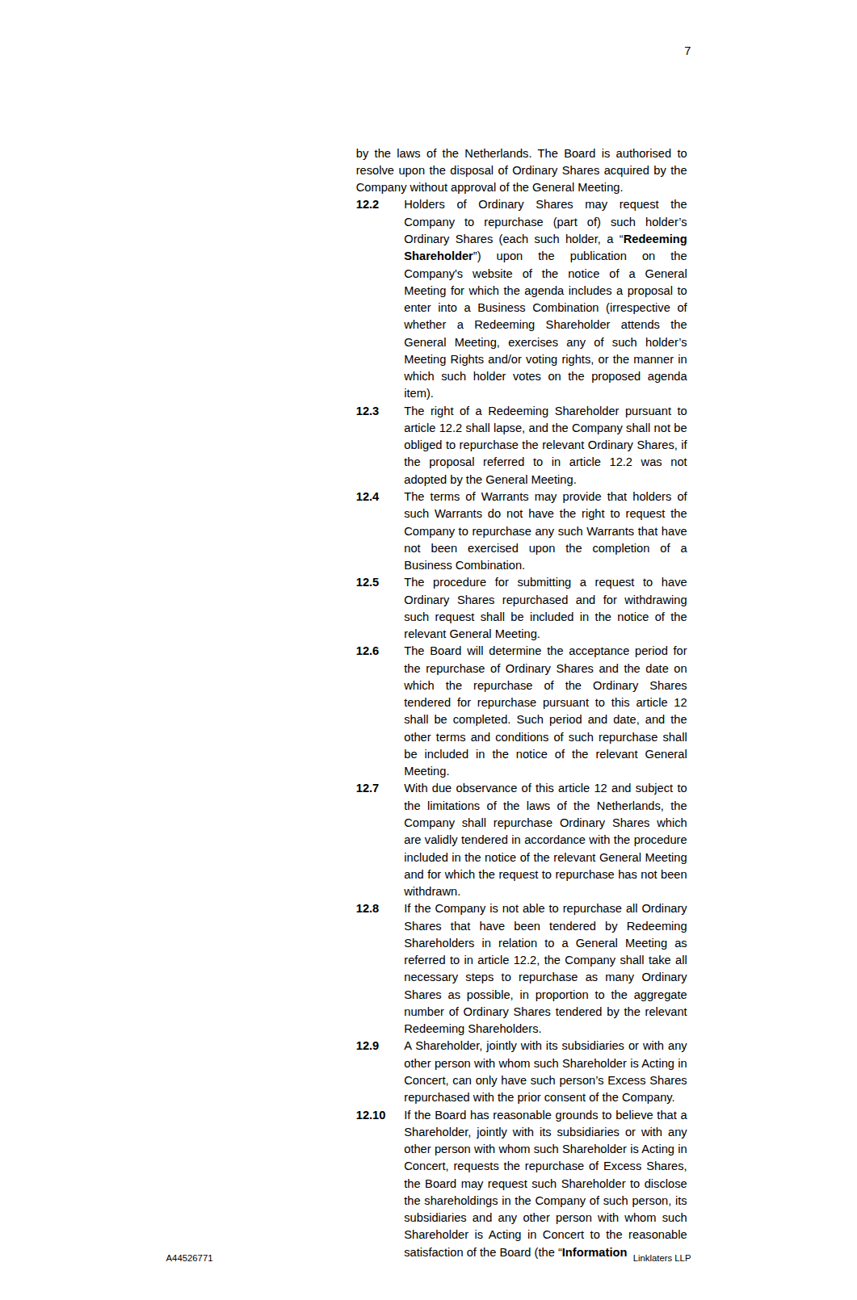7
by the laws of the Netherlands. The Board is authorised to resolve upon the disposal of Ordinary Shares acquired by the Company without approval of the General Meeting.
12.2 Holders of Ordinary Shares may request the Company to repurchase (part of) such holder’s Ordinary Shares (each such holder, a “Redeeming Shareholder”) upon the publication on the Company's website of the notice of a General Meeting for which the agenda includes a proposal to enter into a Business Combination (irrespective of whether a Redeeming Shareholder attends the General Meeting, exercises any of such holder’s Meeting Rights and/or voting rights, or the manner in which such holder votes on the proposed agenda item).
12.3 The right of a Redeeming Shareholder pursuant to article 12.2 shall lapse, and the Company shall not be obliged to repurchase the relevant Ordinary Shares, if the proposal referred to in article 12.2 was not adopted by the General Meeting.
12.4 The terms of Warrants may provide that holders of such Warrants do not have the right to request the Company to repurchase any such Warrants that have not been exercised upon the completion of a Business Combination.
12.5 The procedure for submitting a request to have Ordinary Shares repurchased and for withdrawing such request shall be included in the notice of the relevant General Meeting.
12.6 The Board will determine the acceptance period for the repurchase of Ordinary Shares and the date on which the repurchase of the Ordinary Shares tendered for repurchase pursuant to this article 12 shall be completed. Such period and date, and the other terms and conditions of such repurchase shall be included in the notice of the relevant General Meeting.
12.7 With due observance of this article 12 and subject to the limitations of the laws of the Netherlands, the Company shall repurchase Ordinary Shares which are validly tendered in accordance with the procedure included in the notice of the relevant General Meeting and for which the request to repurchase has not been withdrawn.
12.8 If the Company is not able to repurchase all Ordinary Shares that have been tendered by Redeeming Shareholders in relation to a General Meeting as referred to in article 12.2, the Company shall take all necessary steps to repurchase as many Ordinary Shares as possible, in proportion to the aggregate number of Ordinary Shares tendered by the relevant Redeeming Shareholders.
12.9 A Shareholder, jointly with its subsidiaries or with any other person with whom such Shareholder is Acting in Concert, can only have such person’s Excess Shares repurchased with the prior consent of the Company.
12.10 If the Board has reasonable grounds to believe that a Shareholder, jointly with its subsidiaries or with any other person with whom such Shareholder is Acting in Concert, requests the repurchase of Excess Shares, the Board may request such Shareholder to disclose the shareholdings in the Company of such person, its subsidiaries and any other person with whom such Shareholder is Acting in Concert to the reasonable satisfaction of the Board (the “Information
A44526771 Linklaters LLP